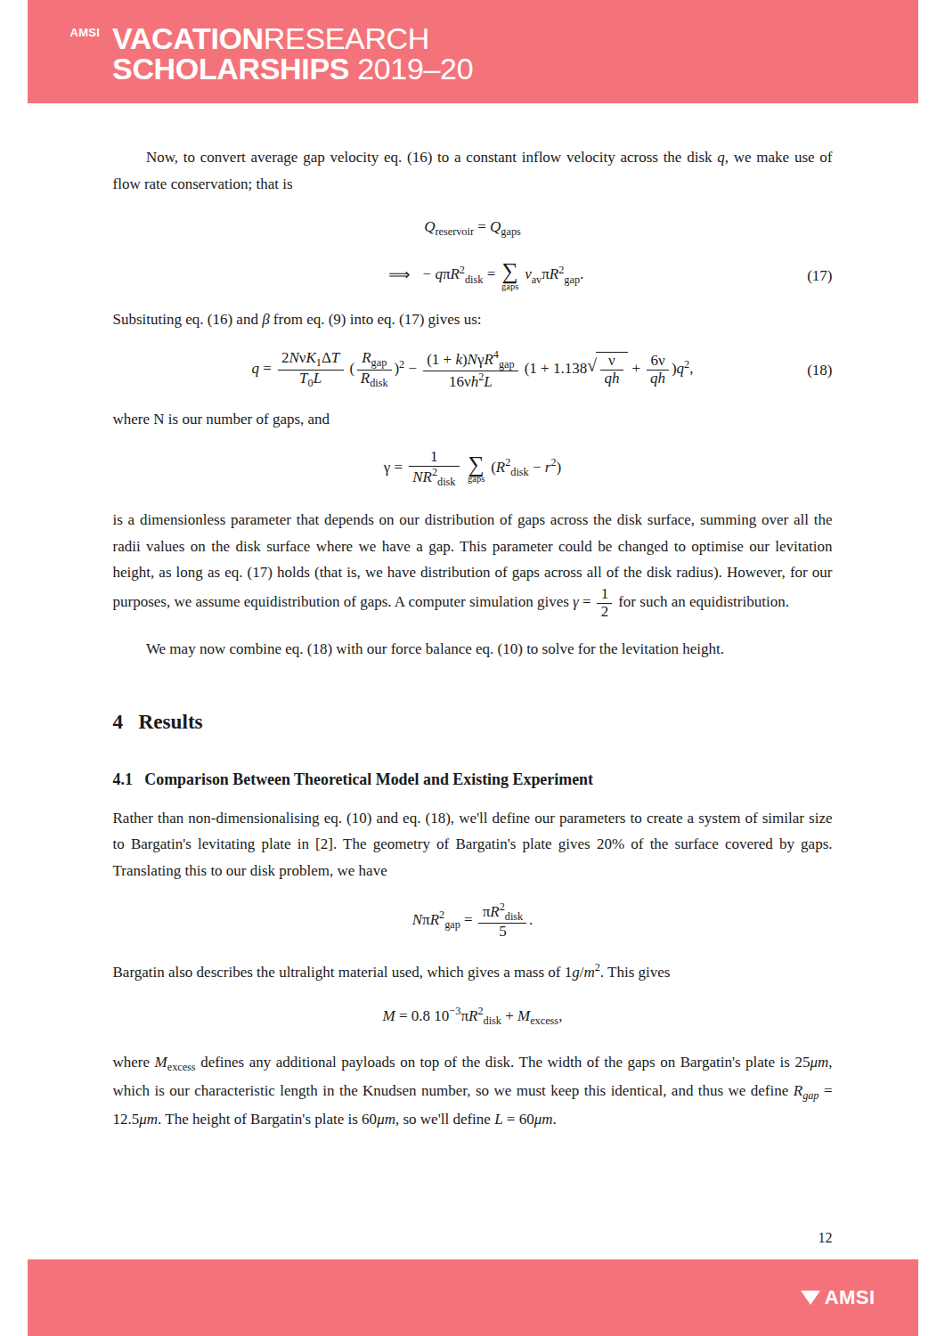AMSI
VACATION RESEARCH
SCHOLARSHIPS 2019–20
Now, to convert average gap velocity eq. (16) to a constant inflow velocity across the disk q, we make use of flow rate conservation; that is
Qreservoir = Qgaps
⟹ − qπR2disk = ∑gaps vavπR2gap.
(17)
Subsituting eq. (16) and β from eq. (9) into eq. (17) gives us:
q = 2NνK1ΔT T0L (Rgap Rdisk)2 − (1 + k)NγR4gap 16νh2L (1 + 1.138νqh + 6ν qh)q2,
(18)
where N is our number of gaps, and
γ = 1 NR2disk ∑gaps (R2disk − r2)
is a dimensionless parameter that depends on our distribution of gaps across the disk surface, summing over all the radii values on the disk surface where we have a gap. This parameter could be changed to optimise our levitation height, as long as eq. (17) holds (that is, we have distribution of gaps across all of the disk radius). However, for our purposes, we assume equidistribution of gaps. A computer simulation gives γ = 12 for such an equidistribution.
We may now combine eq. (18) with our force balance eq. (10) to solve for the levitation height.
4 Results
4.1 Comparison Between Theoretical Model and Existing Experiment
Rather than non-dimensionalising eq. (10) and eq. (18), we'll define our parameters to create a system of similar size to Bargatin's levitating plate in [2]. The geometry of Bargatin's plate gives 20% of the surface covered by gaps. Translating this to our disk problem, we have
NπR2gap = πR2disk 5.
Bargatin also describes the ultralight material used, which gives a mass of 1g/m2. This gives
M = 0.8 10−3πR2disk + Mexcess,
where Mexcess defines any additional payloads on top of the disk. The width of the gaps on Bargatin's plate is 25μm, which is our characteristic length in the Knudsen number, so we must keep this identical, and thus we define Rgap = 12.5μm. The height of Bargatin's plate is 60μm, so we'll define L = 60μm.
12
AMSI